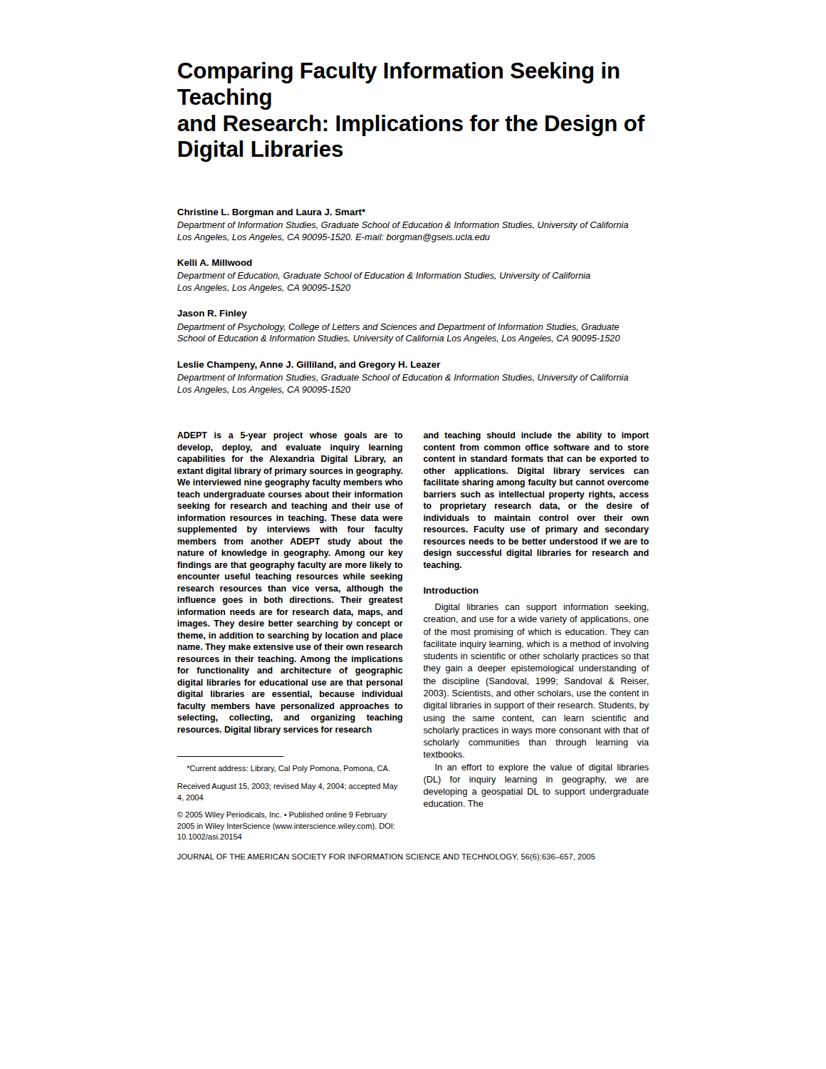Comparing Faculty Information Seeking in Teaching
and Research: Implications for the Design of
Digital Libraries
Christine L. Borgman and Laura J. Smart*
Department of Information Studies, Graduate School of Education & Information Studies, University of California
Los Angeles, Los Angeles, CA 90095-1520. E-mail: borgman@gseis.ucla.edu
Kelli A. Millwood
Department of Education, Graduate School of Education & Information Studies, University of California
Los Angeles, Los Angeles, CA 90095-1520
Jason R. Finley
Department of Psychology, College of Letters and Sciences and Department of Information Studies, Graduate
School of Education & Information Studies, University of California Los Angeles, Los Angeles, CA 90095-1520
Leslie Champeny, Anne J. Gilliland, and Gregory H. Leazer
Department of Information Studies, Graduate School of Education & Information Studies, University of California
Los Angeles, Los Angeles, CA 90095-1520
ADEPT is a 5-year project whose goals are to develop, deploy, and evaluate inquiry learning capabilities for the Alexandria Digital Library, an extant digital library of primary sources in geography. We interviewed nine geography faculty members who teach undergraduate courses about their information seeking for research and teaching and their use of information resources in teaching. These data were supplemented by interviews with four faculty members from another ADEPT study about the nature of knowledge in geography. Among our key findings are that geography faculty are more likely to encounter useful teaching resources while seeking research resources than vice versa, although the influence goes in both directions. Their greatest information needs are for research data, maps, and images. They desire better searching by concept or theme, in addition to searching by location and place name. They make extensive use of their own research resources in their teaching. Among the implications for functionality and architecture of geographic digital libraries for educational use are that personal digital libraries are essential, because individual faculty members have personalized approaches to selecting, collecting, and organizing teaching resources. Digital library services for research
*Current address: Library, Cal Poly Pomona, Pomona, CA.
Received August 15, 2003; revised May 4, 2004; accepted May 4, 2004
© 2005 Wiley Periodicals, Inc. • Published online 9 February 2005 in Wiley InterScience (www.interscience.wiley.com). DOI: 10.1002/asi.20154
and teaching should include the ability to import content from common office software and to store content in standard formats that can be exported to other applications. Digital library services can facilitate sharing among faculty but cannot overcome barriers such as intellectual property rights, access to proprietary research data, or the desire of individuals to maintain control over their own resources. Faculty use of primary and secondary resources needs to be better understood if we are to design successful digital libraries for research and teaching.
Introduction
Digital libraries can support information seeking, creation, and use for a wide variety of applications, one of the most promising of which is education. They can facilitate inquiry learning, which is a method of involving students in scientific or other scholarly practices so that they gain a deeper epistemological understanding of the discipline (Sandoval, 1999; Sandoval & Reiser, 2003). Scientists, and other scholars, use the content in digital libraries in support of their research. Students, by using the same content, can learn scientific and scholarly practices in ways more consonant with that of scholarly communities than through learning via textbooks.
In an effort to explore the value of digital libraries (DL) for inquiry learning in geography, we are developing a geospatial DL to support undergraduate education. The
JOURNAL OF THE AMERICAN SOCIETY FOR INFORMATION SCIENCE AND TECHNOLOGY, 56(6):636–657, 2005